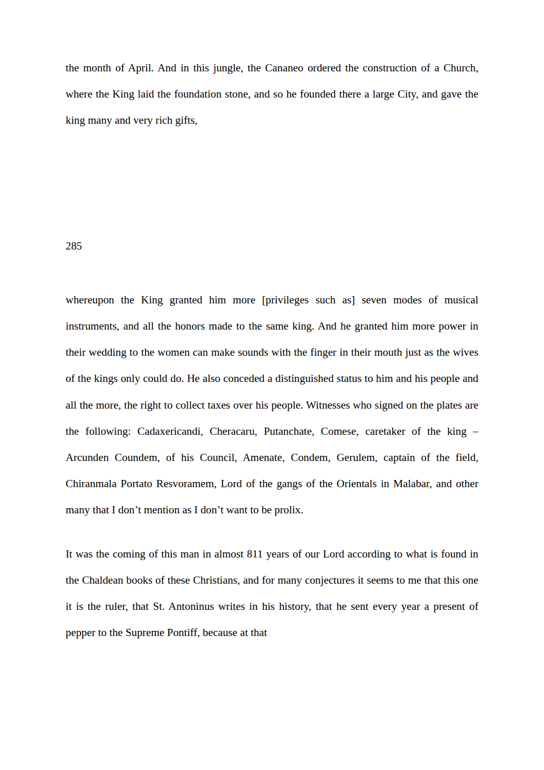the month of April. And in this jungle, the Cananeo ordered the construction of a Church, where the King laid the foundation stone, and so he founded there a large City, and gave the king many and very rich gifts,
285
whereupon the King granted him more [privileges such as] seven modes of musical instruments, and all the honors made to the same king. And he granted him more power in their wedding to the women can make sounds with the finger in their mouth just as the wives of the kings only could do. He also conceded a distinguished status to him and his people and all the more, the right to collect taxes over his people. Witnesses who signed on the plates are the following: Cadaxericandi, Cheracaru, Putanchate, Comese, caretaker of the king – Arcunden Coundem, of his Council, Amenate, Condem, Gerulem, captain of the field, Chiranmala Portato Resvoramem, Lord of the gangs of the Orientals in Malabar, and other many that I don’t mention as I don’t want to be prolix.
It was the coming of this man in almost 811 years of our Lord according to what is found in the Chaldean books of these Christians, and for many conjectures it seems to me that this one it is the ruler, that St. Antoninus writes in his history, that he sent every year a present of pepper to the Supreme Pontiff, because at that